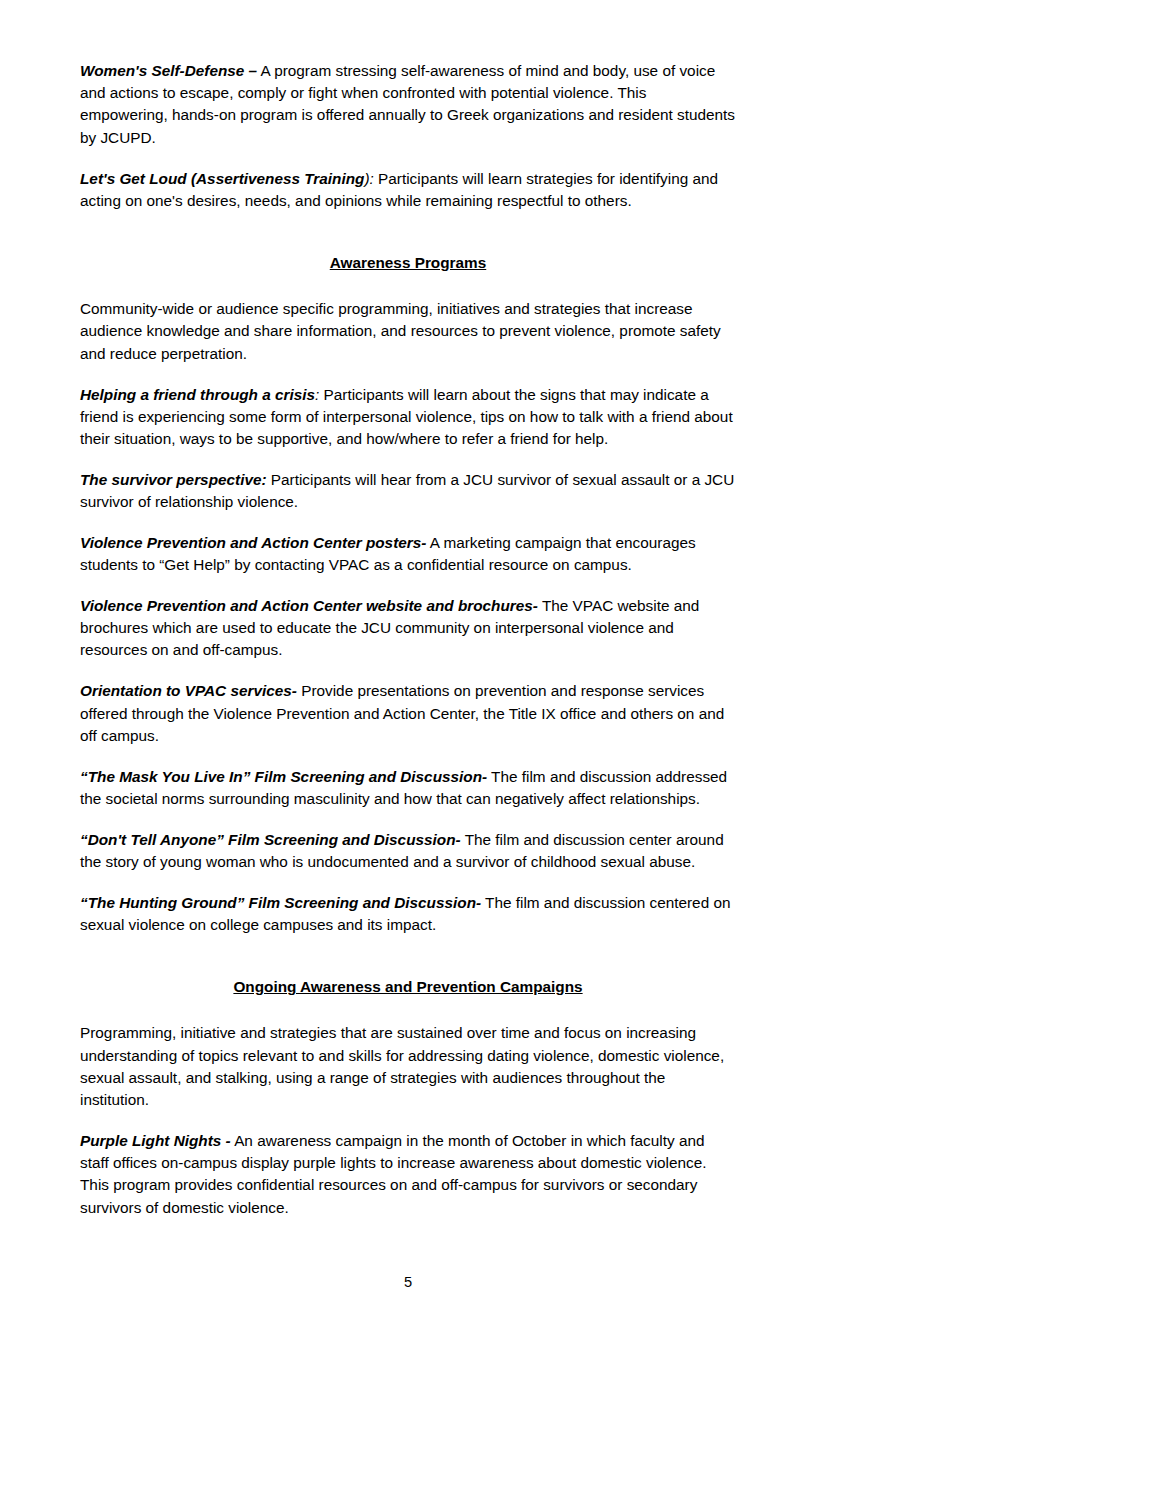Women's Self-Defense – A program stressing self-awareness of mind and body, use of voice and actions to escape, comply or fight when confronted with potential violence. This empowering, hands-on program is offered annually to Greek organizations and resident students by JCUPD.
Let's Get Loud (Assertiveness Training): Participants will learn strategies for identifying and acting on one's desires, needs, and opinions while remaining respectful to others.
Awareness Programs
Community-wide or audience specific programming, initiatives and strategies that increase audience knowledge and share information, and resources to prevent violence, promote safety and reduce perpetration.
Helping a friend through a crisis: Participants will learn about the signs that may indicate a friend is experiencing some form of interpersonal violence, tips on how to talk with a friend about their situation, ways to be supportive, and how/where to refer a friend for help.
The survivor perspective: Participants will hear from a JCU survivor of sexual assault or a JCU survivor of relationship violence.
Violence Prevention and Action Center posters- A marketing campaign that encourages students to “Get Help” by contacting VPAC as a confidential resource on campus.
Violence Prevention and Action Center website and brochures- The VPAC website and brochures which are used to educate the JCU community on interpersonal violence and resources on and off-campus.
Orientation to VPAC services- Provide presentations on prevention and response services offered through the Violence Prevention and Action Center, the Title IX office and others on and off campus.
“The Mask You Live In” Film Screening and Discussion- The film and discussion addressed the societal norms surrounding masculinity and how that can negatively affect relationships.
“Don't Tell Anyone” Film Screening and Discussion- The film and discussion center around the story of young woman who is undocumented and a survivor of childhood sexual abuse.
“The Hunting Ground” Film Screening and Discussion- The film and discussion centered on sexual violence on college campuses and its impact.
Ongoing Awareness and Prevention Campaigns
Programming, initiative and strategies that are sustained over time and focus on increasing understanding of topics relevant to and skills for addressing dating violence, domestic violence, sexual assault, and stalking, using a range of strategies with audiences throughout the institution.
Purple Light Nights - An awareness campaign in the month of October in which faculty and staff offices on-campus display purple lights to increase awareness about domestic violence. This program provides confidential resources on and off-campus for survivors or secondary survivors of domestic violence.
5